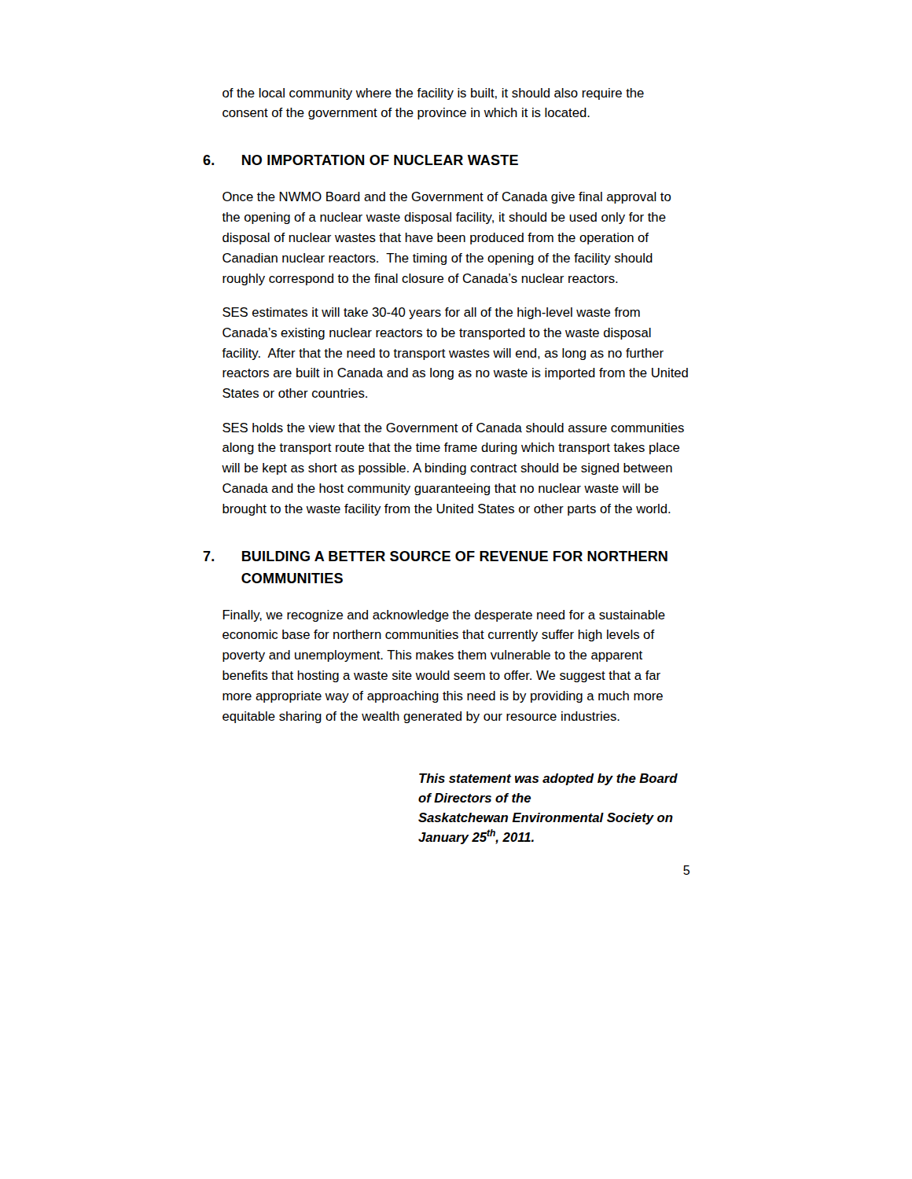of the local community where the facility is built, it should also require the consent of the government of the province in which it is located.
6. NO IMPORTATION OF NUCLEAR WASTE
Once the NWMO Board and the Government of Canada give final approval to the opening of a nuclear waste disposal facility, it should be used only for the disposal of nuclear wastes that have been produced from the operation of Canadian nuclear reactors. The timing of the opening of the facility should roughly correspond to the final closure of Canada’s nuclear reactors.
SES estimates it will take 30-40 years for all of the high-level waste from Canada’s existing nuclear reactors to be transported to the waste disposal facility. After that the need to transport wastes will end, as long as no further reactors are built in Canada and as long as no waste is imported from the United States or other countries.
SES holds the view that the Government of Canada should assure communities along the transport route that the time frame during which transport takes place will be kept as short as possible. A binding contract should be signed between Canada and the host community guaranteeing that no nuclear waste will be brought to the waste facility from the United States or other parts of the world.
7. BUILDING A BETTER SOURCE OF REVENUE FOR NORTHERN COMMUNITIES
Finally, we recognize and acknowledge the desperate need for a sustainable economic base for northern communities that currently suffer high levels of poverty and unemployment. This makes them vulnerable to the apparent benefits that hosting a waste site would seem to offer. We suggest that a far more appropriate way of approaching this need is by providing a much more equitable sharing of the wealth generated by our resource industries.
This statement was adopted by the Board of Directors of the
Saskatchewan Environmental Society on January 25th, 2011.
5